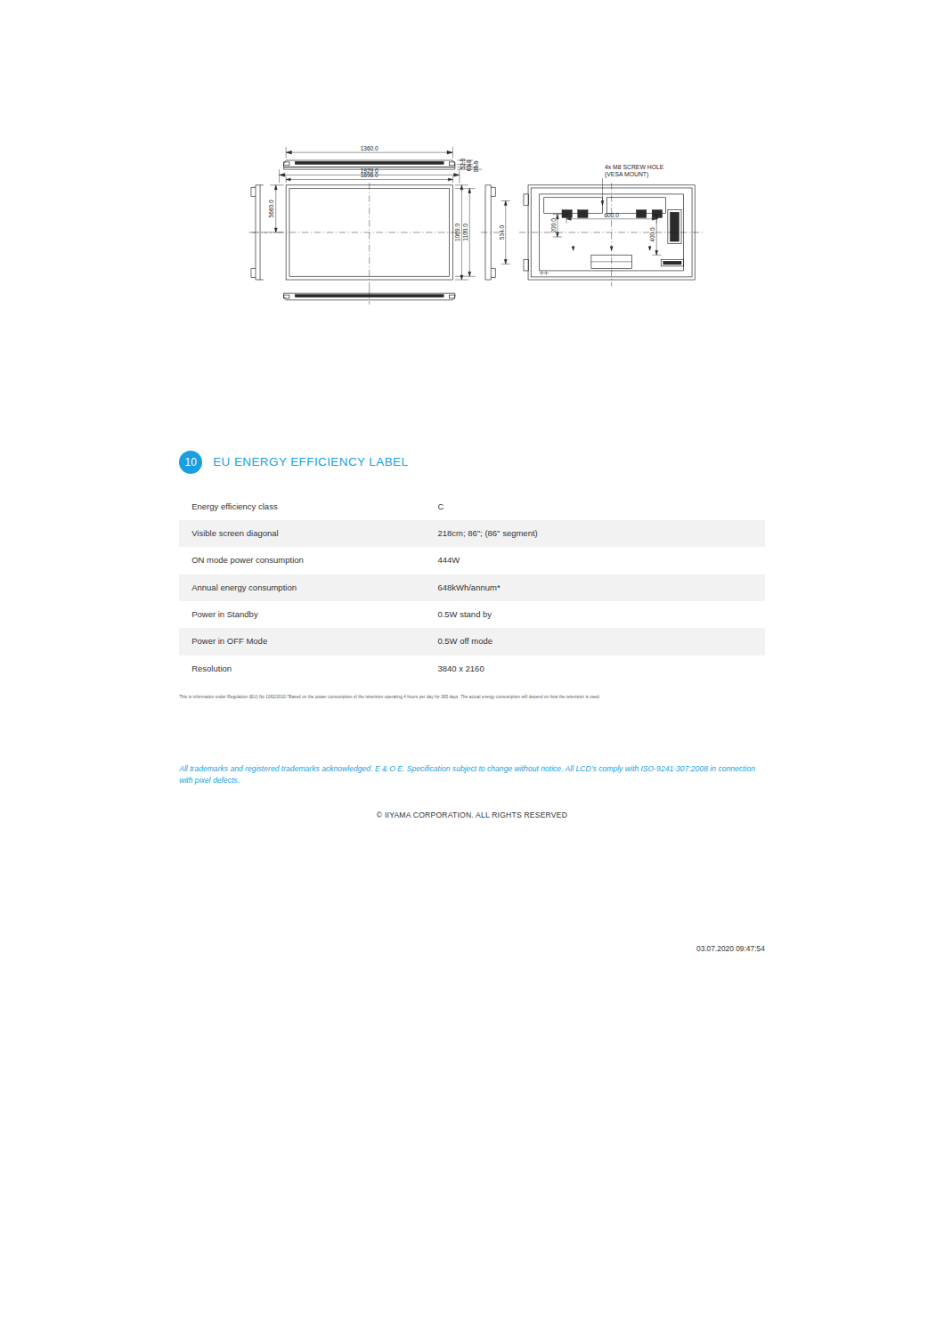1360.0 52.5 69.5 95.5 1929.0 1898.0 5660.0 1069.0 1100.0 534.0 4x M8 SCREW HOLE (VESA MOUNT) 600.0 200.0 400.0
10
EU ENERGY EFFICIENCY LABEL
| Energy efficiency class | C |
| Visible screen diagonal | 218cm; 86"; (86" segment) |
| ON mode power consumption | 444W |
| Annual energy consumption | 648kWh/annum* |
| Power in Standby | 0.5W stand by |
| Power in OFF Mode | 0.5W off mode |
| Resolution | 3840 x 2160 |
This is information under Regulation (EU) No 1062/2010.*Based on the power consumption of the television operating 4 hours per day for 365 days. The actual energy consumption will depend on how the television is used.
All trademarks and registered trademarks acknowledged. E & O E. Specification subject to change without notice. All LCD’s comply with ISO-9241-307:2008 in connection with pixel defects.
© IIYAMA CORPORATION. ALL RIGHTS RESERVED
03.07.2020 09:47:54